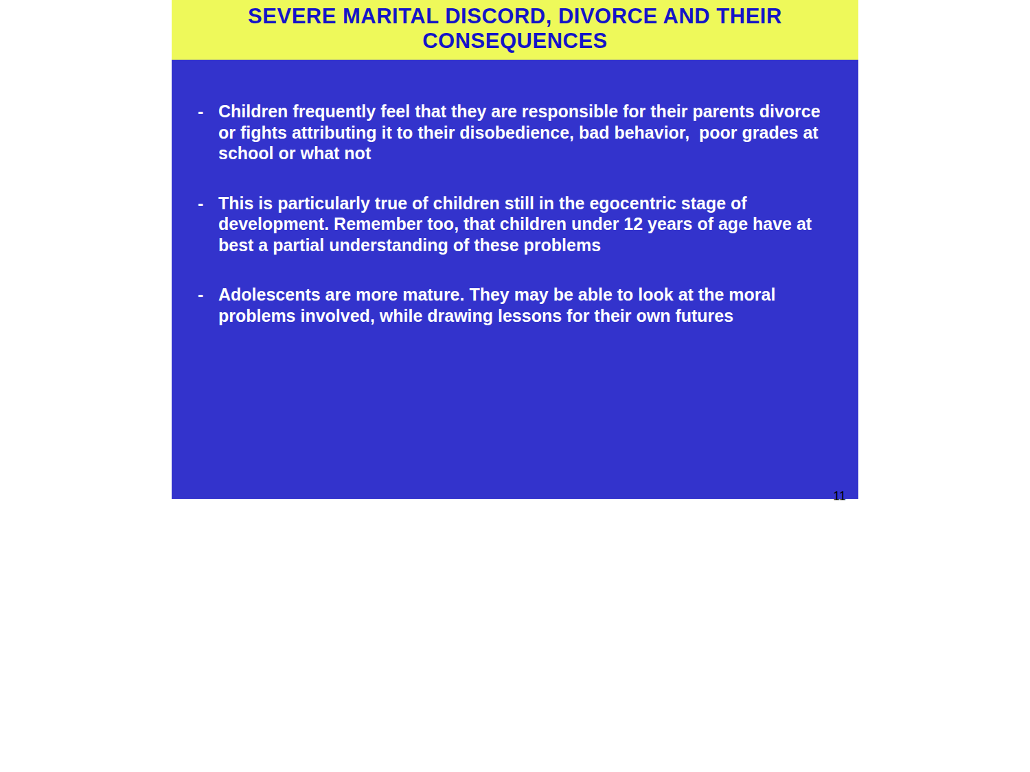SEVERE MARITAL DISCORD, DIVORCE AND THEIR CONSEQUENCES
Children frequently feel that they are responsible for their parents divorce or fights attributing it to their disobedience, bad behavior, poor grades at school or what not
This is particularly true of children still in the egocentric stage of development. Remember too, that children under 12 years of age have at best a partial understanding of these problems
Adolescents are more mature. They may be able to look at the moral problems involved, while drawing lessons for their own futures
11